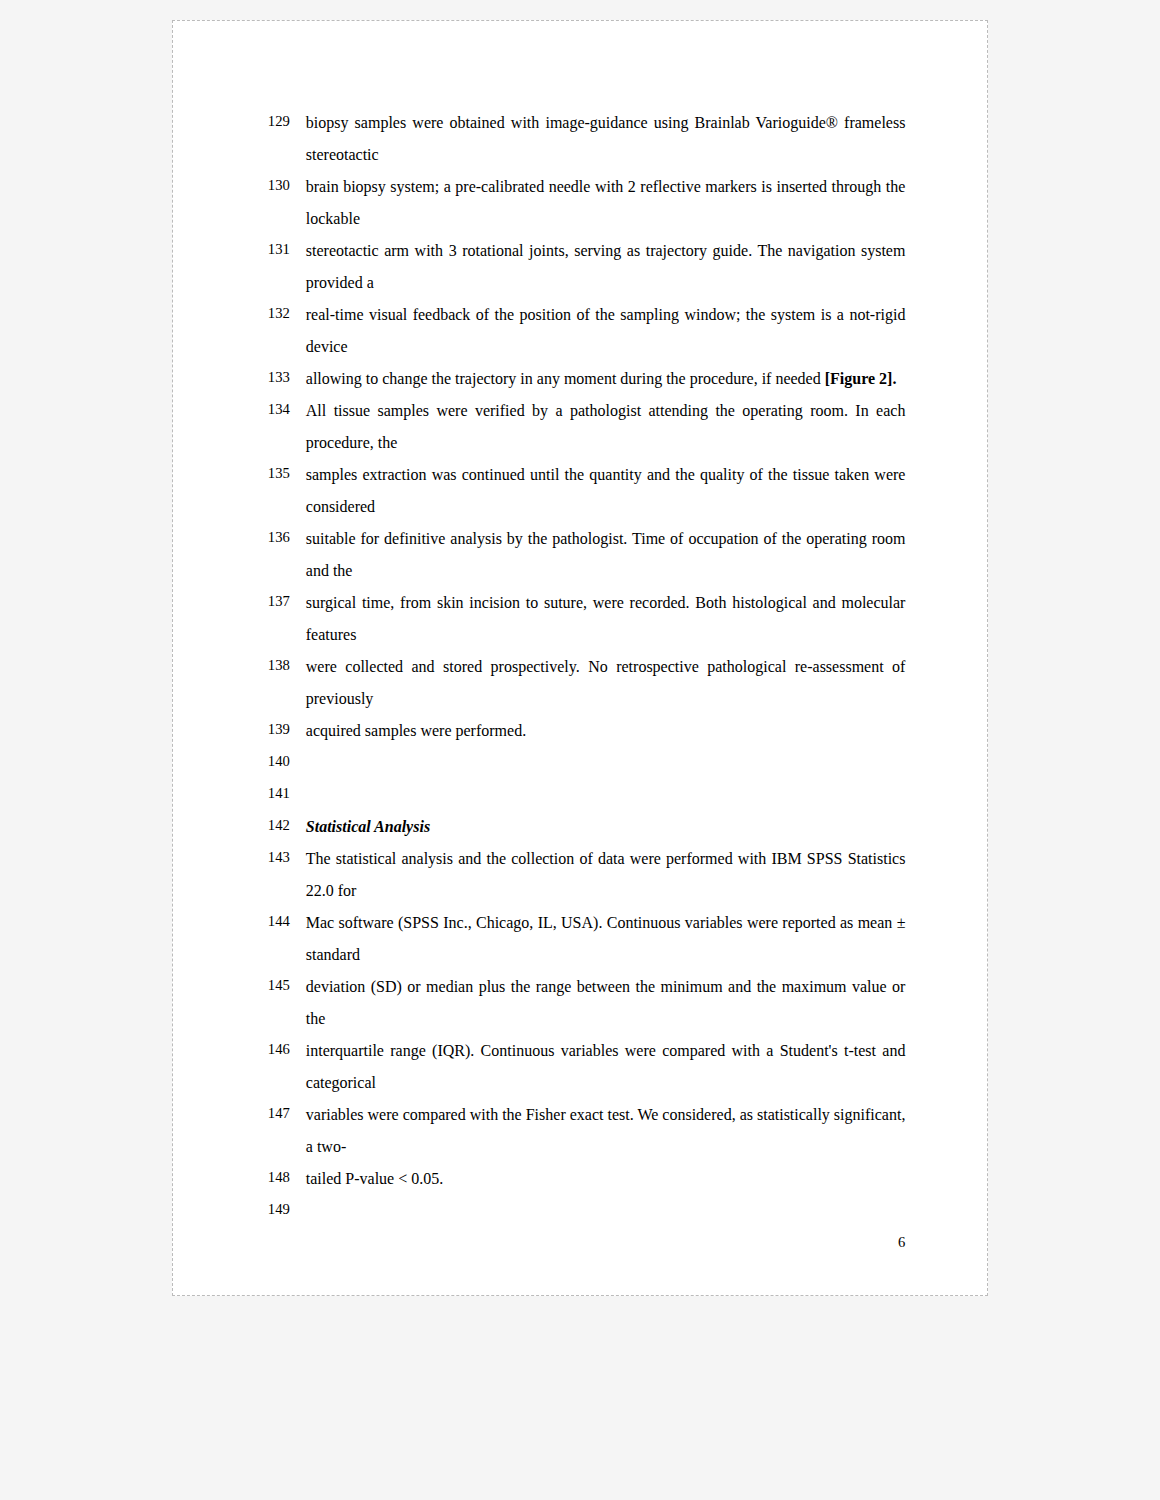129biopsy samples were obtained with image-guidance using Brainlab Varioguide® frameless stereotactic
130brain biopsy system; a pre-calibrated needle with 2 reflective markers is inserted through the lockable
131stereotactic arm with 3 rotational joints, serving as trajectory guide. The navigation system provided a
132real-time visual feedback of the position of the sampling window; the system is a not-rigid device
133allowing to change the trajectory in any moment during the procedure, if needed [Figure 2].
134 All tissue samples were verified by a pathologist attending the operating room. In each procedure, the
135samples extraction was continued until the quantity and the quality of the tissue taken were considered
136suitable for definitive analysis by the pathologist. Time of occupation of the operating room and the
137surgical time, from skin incision to suture, were recorded. Both histological and molecular features
138were collected and stored prospectively. No retrospective pathological re-assessment of previously
139acquired samples were performed.
140
141
142 Statistical Analysis
143 The statistical analysis and the collection of data were performed with IBM SPSS Statistics 22.0 for
144 Mac software (SPSS Inc., Chicago, IL, USA). Continuous variables were reported as mean ± standard
145deviation (SD) or median plus the range between the minimum and the maximum value or the
146interquartile range (IQR). Continuous variables were compared with a Student's t-test and categorical
147variables were compared with the Fisher exact test. We considered, as statistically significant, a two-
148tailed P-value < 0.05.
149
6